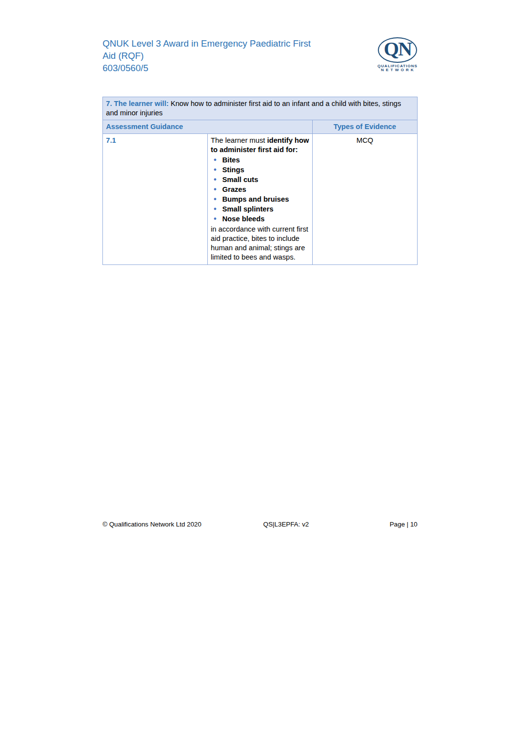QNUK Level 3 Award in Emergency Paediatric First Aid (RQF)
603/0560/5
QN
QUALIFICATIONS
N E T W O R K
| 7. The learner will: Know how to administer first aid to an infant and a child with bites, stings and minor injuries |
| Assessment Guidance | Types of Evidence |
| 7.1 | The learner must identify how to administer first aid for: Bites Stings Small cuts Grazes Bumps and bruises Small splinters Nose bleeds in accordance with current first aid practice, bites to include human and animal; stings are limited to bees and wasps. | MCQ |
© Qualifications Network Ltd 2020
QS|L3EPFA: v2
Page | 10